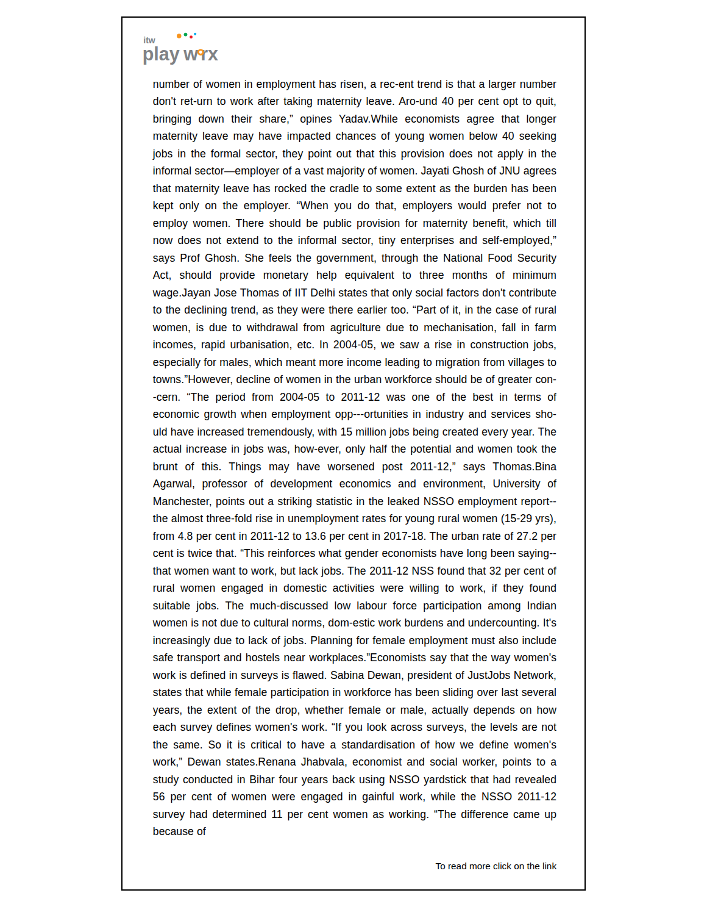number of women in employment has risen, a rec-ent trend is that a larger number don't ret-urn to work after taking maternity leave. Aro-und 40 per cent opt to quit, bringing down their share,” opines Yadav.While economists agree that longer maternity leave may have impacted chances of young women below 40 seeking jobs in the formal sector, they point out that this provision does not apply in the informal sector—employer of a vast majority of women. Jayati Ghosh of JNU agrees that maternity leave has rocked the cradle to some extent as the burden has been kept only on the employer. “When you do that, employers would prefer not to employ women. There should be public provision for maternity benefit, which till now does not extend to the informal sector, tiny enterprises and self-employed,” says Prof Ghosh. She feels the government, through the National Food Security Act, should provide monetary help equivalent to three months of minimum wage.Jayan Jose Thomas of IIT Delhi states that only social factors don't contribute to the declining trend, as they were there earlier too. “Part of it, in the case of rural women, is due to withdrawal from agriculture due to mechanisation, fall in farm incomes, rapid urbanisation, etc. In 2004-05, we saw a rise in construction jobs, especially for males, which meant more income leading to migration from villages to towns.”However, decline of women in the urban workforce should be of greater con--cern. “The period from 2004-05 to 2011-12 was one of the best in terms of economic growth when employment opp---ortunities in industry and services sho-uld have increased tremendously, with 15 million jobs being created every year. The actual increase in jobs was, how-ever, only half the potential and women took the brunt of this. Things may have worsened post 2011-12,” says Thomas.Bina Agarwal, professor of development economics and environment, University of Manchester, points out a striking statistic in the leaked NSSO employment report--the almost three-fold rise in unemployment rates for young rural women (15-29 yrs), from 4.8 per cent in 2011-12 to 13.6 per cent in 2017-18. The urban rate of 27.2 per cent is twice that. “This reinforces what gender economists have long been saying--that women want to work, but lack jobs. The 2011-12 NSS found that 32 per cent of rural women engaged in domestic activities were willing to work, if they found suitable jobs. The much-discussed low labour force participation among Indian women is not due to cultural norms, dom-estic work burdens and undercounting. It's increasingly due to lack of jobs. Planning for female employment must also include safe transport and hostels near workplaces.”Economists say that the way women's work is defined in surveys is flawed. Sabina Dewan, president of JustJobs Network, states that while female participation in workforce has been sliding over last several years, the extent of the drop, whether female or male, actually depends on how each survey defines women's work. “If you look across surveys, the levels are not the same. So it is critical to have a standardisation of how we define women's work,” Dewan states.Renana Jhabvala, economist and social worker, points to a study conducted in Bihar four years back using NSSO yardstick that had revealed 56 per cent of women were engaged in gainful work, while the NSSO 2011-12 survey had determined 11 per cent women as working. “The difference came up because of
To read more click on the link